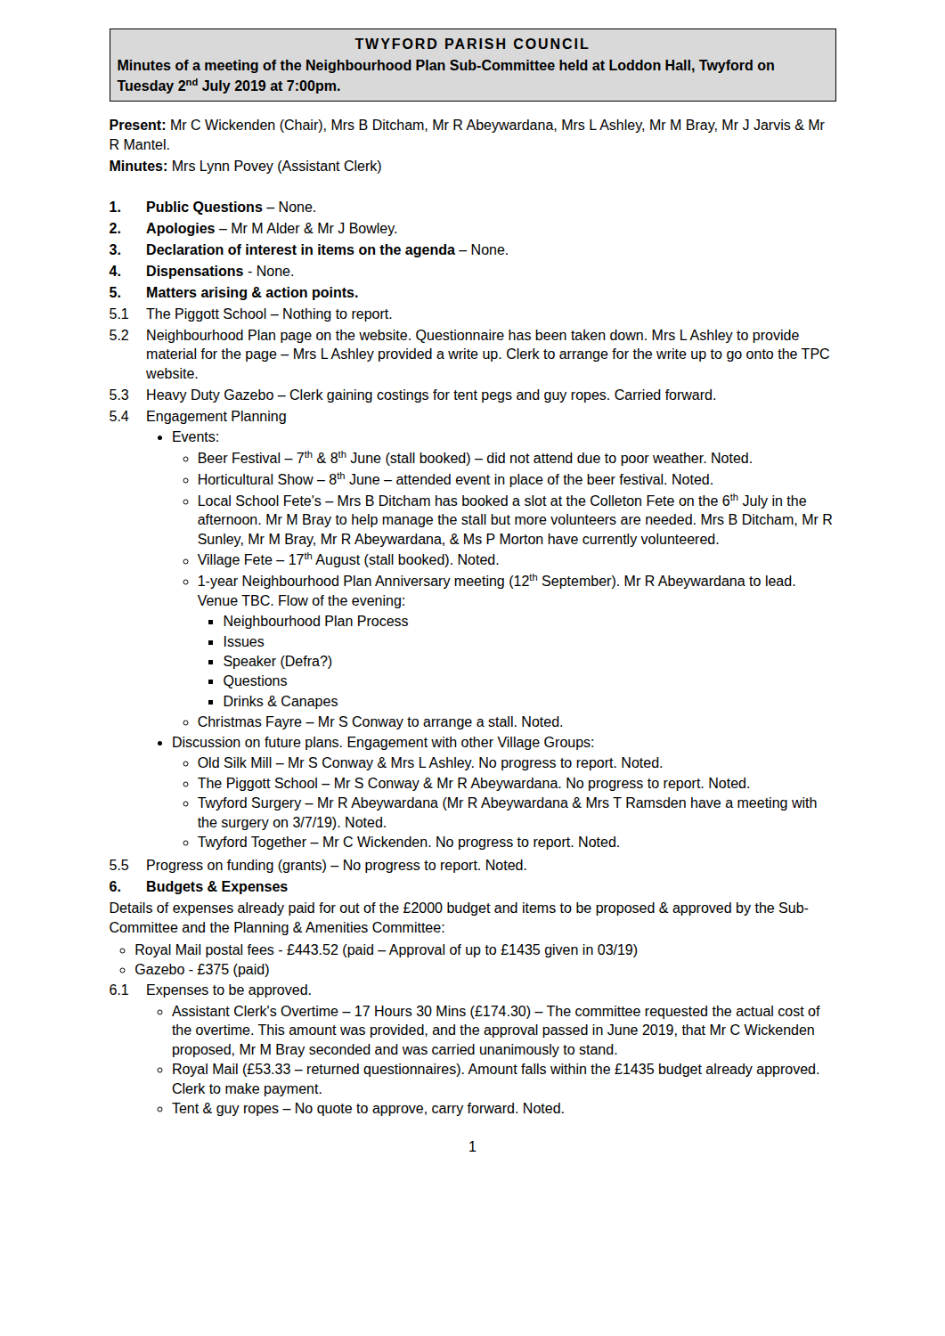TWYFORD PARISH COUNCIL
Minutes of a meeting of the Neighbourhood Plan Sub-Committee held at Loddon Hall, Twyford on Tuesday 2nd July 2019 at 7:00pm.
Present: Mr C Wickenden (Chair), Mrs B Ditcham, Mr R Abeywardana, Mrs L Ashley, Mr M Bray, Mr J Jarvis & Mr R Mantel.
Minutes: Mrs Lynn Povey (Assistant Clerk)
1. Public Questions – None.
2. Apologies – Mr M Alder & Mr J Bowley.
3. Declaration of interest in items on the agenda – None.
4. Dispensations - None.
5. Matters arising & action points.
5.1 The Piggott School – Nothing to report.
5.2 Neighbourhood Plan page on the website. Questionnaire has been taken down. Mrs L Ashley to provide material for the page – Mrs L Ashley provided a write up. Clerk to arrange for the write up to go onto the TPC website.
5.3 Heavy Duty Gazebo – Clerk gaining costings for tent pegs and guy ropes. Carried forward.
5.4 Engagement Planning
Events:
Beer Festival – 7th & 8th June (stall booked) – did not attend due to poor weather. Noted.
Horticultural Show – 8th June – attended event in place of the beer festival. Noted.
Local School Fete's – Mrs B Ditcham has booked a slot at the Colleton Fete on the 6th July in the afternoon. Mr M Bray to help manage the stall but more volunteers are needed. Mrs B Ditcham, Mr R Sunley, Mr M Bray, Mr R Abeywardana, & Ms P Morton have currently volunteered.
Village Fete – 17th August (stall booked). Noted.
1-year Neighbourhood Plan Anniversary meeting (12th September). Mr R Abeywardana to lead. Venue TBC. Flow of the evening:
Neighbourhood Plan Process
Issues
Speaker (Defra?)
Questions
Drinks & Canapes
Christmas Fayre – Mr S Conway to arrange a stall. Noted.
Discussion on future plans. Engagement with other Village Groups:
Old Silk Mill – Mr S Conway & Mrs L Ashley. No progress to report. Noted.
The Piggott School – Mr S Conway & Mr R Abeywardana. No progress to report. Noted.
Twyford Surgery – Mr R Abeywardana (Mr R Abeywardana & Mrs T Ramsden have a meeting with the surgery on 3/7/19). Noted.
Twyford Together – Mr C Wickenden. No progress to report. Noted.
5.5 Progress on funding (grants) – No progress to report. Noted.
6. Budgets & Expenses
Details of expenses already paid for out of the £2000 budget and items to be proposed & approved by the Sub-Committee and the Planning & Amenities Committee:
Royal Mail postal fees - £443.52 (paid – Approval of up to £1435 given in 03/19)
Gazebo - £375 (paid)
6.1 Expenses to be approved.
Assistant Clerk's Overtime – 17 Hours 30 Mins (£174.30) – The committee requested the actual cost of the overtime. This amount was provided, and the approval passed in June 2019, that Mr C Wickenden proposed, Mr M Bray seconded and was carried unanimously to stand.
Royal Mail (£53.33 – returned questionnaires). Amount falls within the £1435 budget already approved. Clerk to make payment.
Tent & guy ropes – No quote to approve, carry forward. Noted.
1